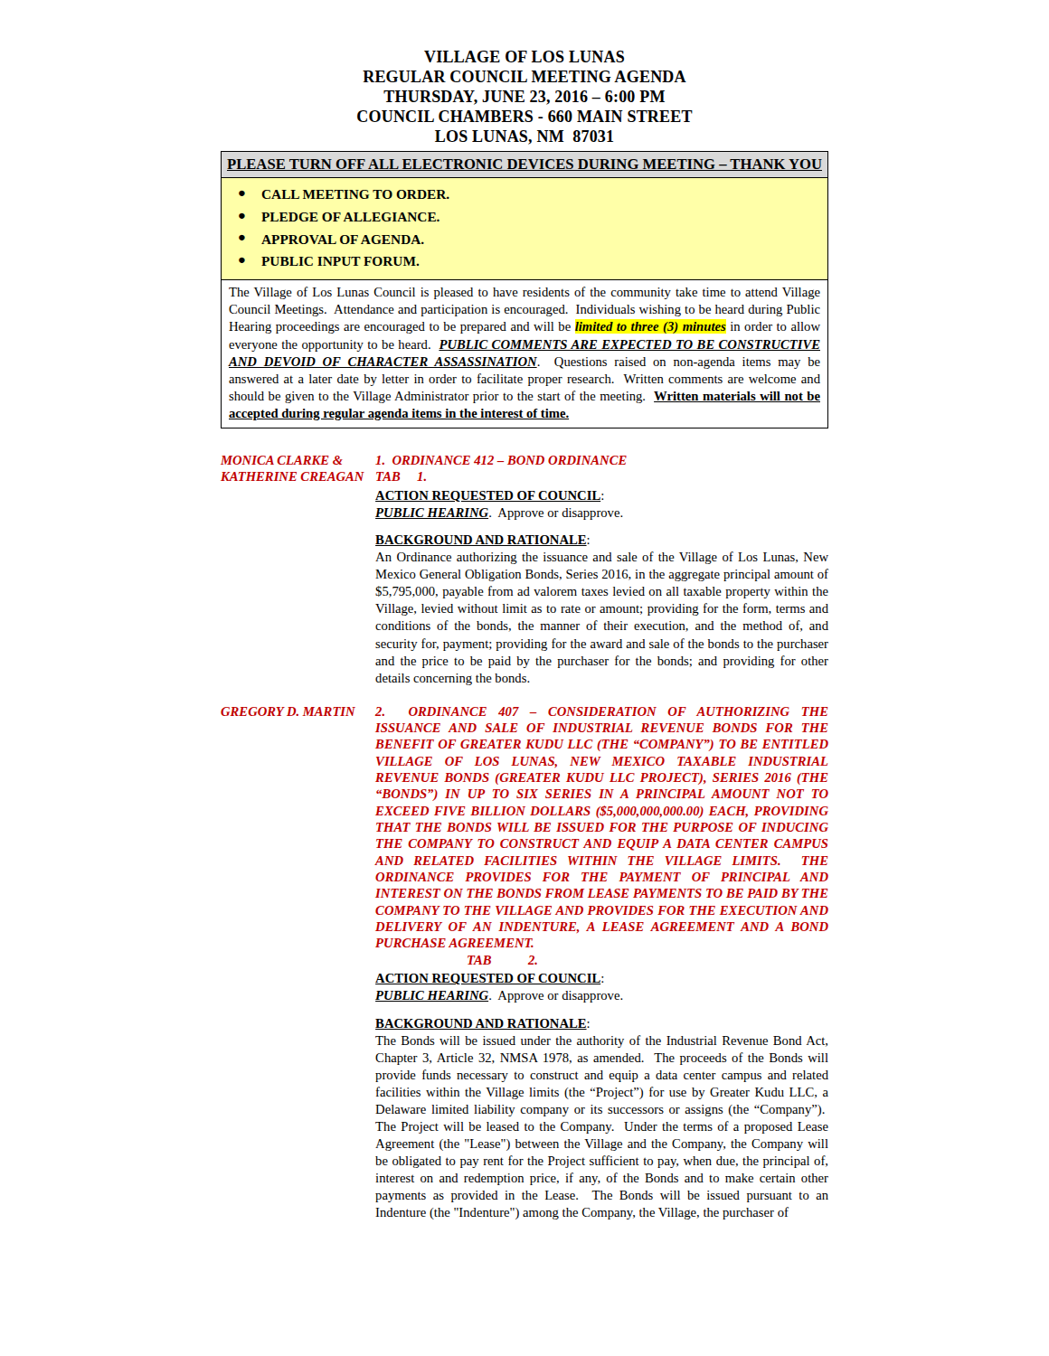VILLAGE OF LOS LUNAS
REGULAR COUNCIL MEETING AGENDA
THURSDAY, JUNE 23, 2016 – 6:00 PM
COUNCIL CHAMBERS - 660 MAIN STREET
LOS LUNAS, NM 87031
PLEASE TURN OFF ALL ELECTRONIC DEVICES DURING MEETING – THANK YOU
CALL MEETING TO ORDER.
PLEDGE OF ALLEGIANCE.
APPROVAL OF AGENDA.
PUBLIC INPUT FORUM.
The Village of Los Lunas Council is pleased to have residents of the community take time to attend Village Council Meetings. Attendance and participation is encouraged. Individuals wishing to be heard during Public Hearing proceedings are encouraged to be prepared and will be limited to three (3) minutes in order to allow everyone the opportunity to be heard. PUBLIC COMMENTS ARE EXPECTED TO BE CONSTRUCTIVE AND DEVOID OF CHARACTER ASSASSINATION. Questions raised on non-agenda items may be answered at a later date by letter in order to facilitate proper research. Written comments are welcome and should be given to the Village Administrator prior to the start of the meeting. Written materials will not be accepted during regular agenda items in the interest of time.
MONICA CLARKE &
KATHERINE CREAGAN
1. ORDINANCE 412 – BOND ORDINANCE
TAB 1.
ACTION REQUESTED OF COUNCIL:
PUBLIC HEARING. Approve or disapprove.
BACKGROUND AND RATIONALE:
An Ordinance authorizing the issuance and sale of the Village of Los Lunas, New Mexico General Obligation Bonds, Series 2016, in the aggregate principal amount of $5,795,000, payable from ad valorem taxes levied on all taxable property within the Village, levied without limit as to rate or amount; providing for the form, terms and conditions of the bonds, the manner of their execution, and the method of, and security for, payment; providing for the award and sale of the bonds to the purchaser and the price to be paid by the purchaser for the bonds; and providing for other details concerning the bonds.
GREGORY D. MARTIN
2. ORDINANCE 407 – CONSIDERATION OF AUTHORIZING THE ISSUANCE AND SALE OF INDUSTRIAL REVENUE BONDS FOR THE BENEFIT OF GREATER KUDU LLC (THE “COMPANY”) TO BE ENTITLED VILLAGE OF LOS LUNAS, NEW MEXICO TAXABLE INDUSTRIAL REVENUE BONDS (GREATER KUDU LLC PROJECT), SERIES 2016 (THE “BONDS”) IN UP TO SIX SERIES IN A PRINCIPAL AMOUNT NOT TO EXCEED FIVE BILLION DOLLARS ($5,000,000,000.00) EACH, PROVIDING THAT THE BONDS WILL BE ISSUED FOR THE PURPOSE OF INDUCING THE COMPANY TO CONSTRUCT AND EQUIP A DATA CENTER CAMPUS AND RELATED FACILITIES WITHIN THE VILLAGE LIMITS. THE ORDINANCE PROVIDES FOR THE PAYMENT OF PRINCIPAL AND INTEREST ON THE BONDS FROM LEASE PAYMENTS TO BE PAID BY THE COMPANY TO THE VILLAGE AND PROVIDES FOR THE EXECUTION AND DELIVERY OF AN INDENTURE, A LEASE AGREEMENT AND A BOND PURCHASE AGREEMENT.
TAB 2.
ACTION REQUESTED OF COUNCIL:
PUBLIC HEARING. Approve or disapprove.
BACKGROUND AND RATIONALE:
The Bonds will be issued under the authority of the Industrial Revenue Bond Act, Chapter 3, Article 32, NMSA 1978, as amended. The proceeds of the Bonds will provide funds necessary to construct and equip a data center campus and related facilities within the Village limits (the “Project”) for use by Greater Kudu LLC, a Delaware limited liability company or its successors or assigns (the “Company”). The Project will be leased to the Company. Under the terms of a proposed Lease Agreement (the "Lease") between the Village and the Company, the Company will be obligated to pay rent for the Project sufficient to pay, when due, the principal of, interest on and redemption price, if any, of the Bonds and to make certain other payments as provided in the Lease. The Bonds will be issued pursuant to an Indenture (the "Indenture") among the Company, the Village, the purchaser of